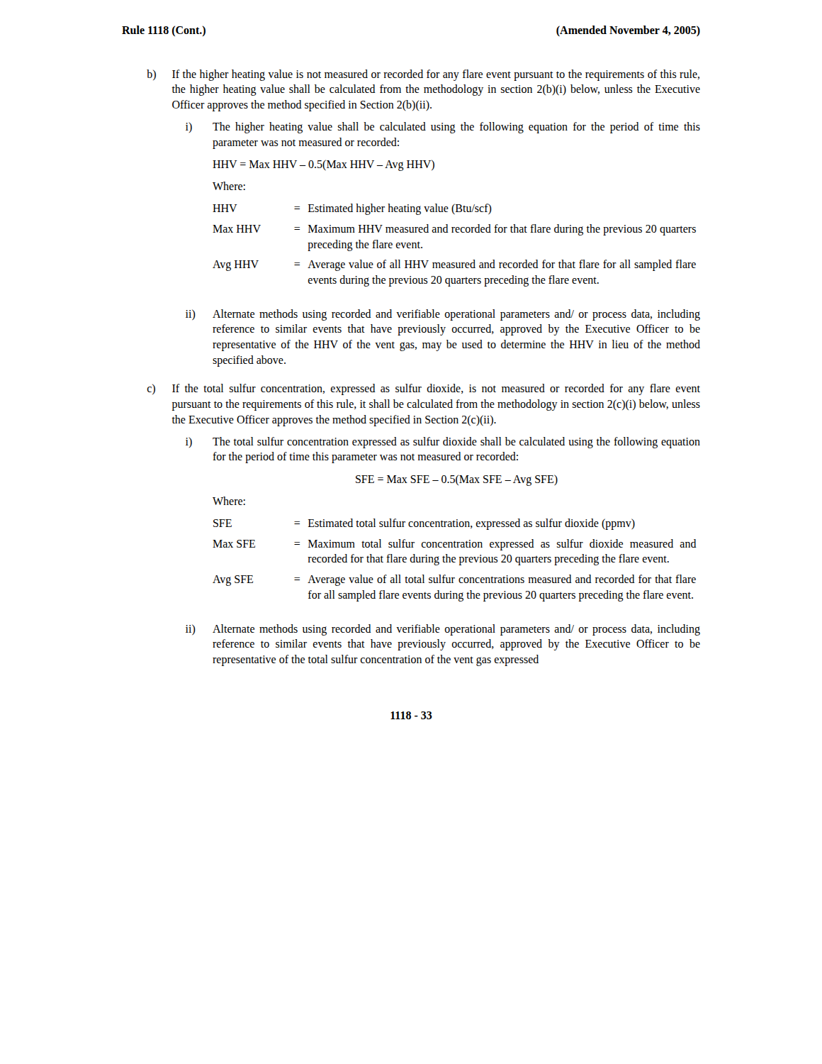Rule 1118 (Cont.) (Amended November 4, 2005)
b)
If the higher heating value is not measured or recorded for any flare event pursuant to the requirements of this rule, the higher heating value shall be calculated from the methodology in section 2(b)(i) below, unless the Executive Officer approves the method specified in Section 2(b)(ii).
i)
The higher heating value shall be calculated using the following equation for the period of time this parameter was not measured or recorded:
HHV = Max HHV – 0.5(Max HHV – Avg HHV)
Where:
| HHV | = | Estimated higher heating value (Btu/scf) |
| Max HHV | = | Maximum HHV measured and recorded for that flare during the previous 20 quarters preceding the flare event. |
| Avg HHV | = | Average value of all HHV measured and recorded for that flare for all sampled flare events during the previous 20 quarters preceding the flare event. |
ii)
Alternate methods using recorded and verifiable operational parameters and/ or process data, including reference to similar events that have previously occurred, approved by the Executive Officer to be representative of the HHV of the vent gas, may be used to determine the HHV in lieu of the method specified above.
c)
If the total sulfur concentration, expressed as sulfur dioxide, is not measured or recorded for any flare event pursuant to the requirements of this rule, it shall be calculated from the methodology in section 2(c)(i) below, unless the Executive Officer approves the method specified in Section 2(c)(ii).
i)
The total sulfur concentration expressed as sulfur dioxide shall be calculated using the following equation for the period of time this parameter was not measured or recorded:
SFE = Max SFE – 0.5(Max SFE – Avg SFE)
Where:
| SFE | = | Estimated total sulfur concentration, expressed as sulfur dioxide (ppmv) |
| Max SFE | = | Maximum total sulfur concentration expressed as sulfur dioxide measured and recorded for that flare during the previous 20 quarters preceding the flare event. |
| Avg SFE | = | Average value of all total sulfur concentrations measured and recorded for that flare for all sampled flare events during the previous 20 quarters preceding the flare event. |
ii)
Alternate methods using recorded and verifiable operational parameters and/ or process data, including reference to similar events that have previously occurred, approved by the Executive Officer to be representative of the total sulfur concentration of the vent gas expressed
1118 - 33